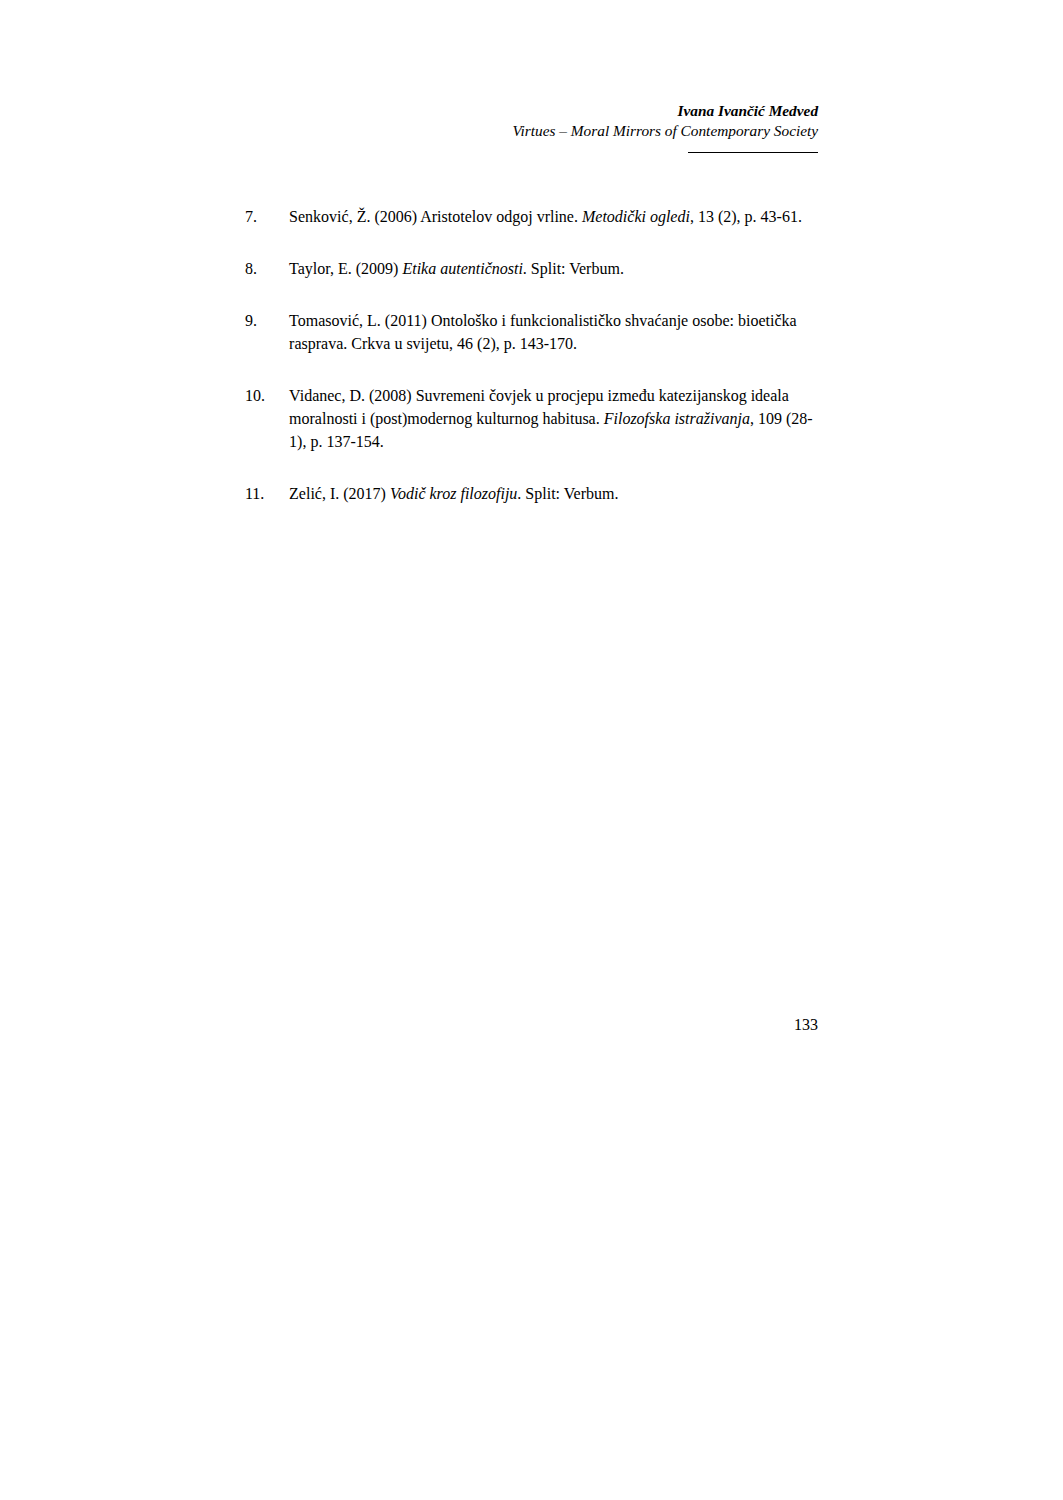Ivana Ivančić Medved
Virtues – Moral Mirrors of Contemporary Society
7. Senković, Ž. (2006) Aristotelov odgoj vrline. Metodički ogledi, 13 (2), p. 43-61.
8. Taylor, E. (2009) Etika autentičnosti. Split: Verbum.
9. Tomasović, L. (2011) Ontološko i funkcionalističko shvaćanje osobe: bioetička rasprava. Crkva u svijetu, 46 (2), p. 143-170.
10. Vidanec, D. (2008) Suvremeni čovjek u procjepu između katezijanskog ideala moralnosti i (post)modernog kulturnog habitusa. Filozofska istraživanja, 109 (28-1), p. 137-154.
11. Zelić, I. (2017) Vodič kroz filozofiju. Split: Verbum.
133